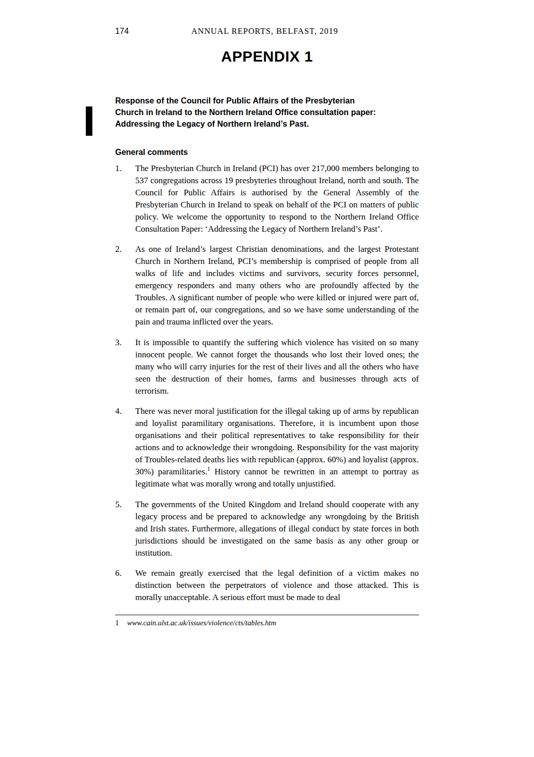174 Annual Reports, Belfast, 2019
APPENDIX 1
Response of the Council for Public Affairs of the Presbyterian
Church in Ireland to the Northern Ireland Office consultation paper:
Addressing the Legacy of Northern Ireland’s Past.
General comments
1. The Presbyterian Church in Ireland (PCI) has over 217,000 members belonging to 537 congregations across 19 presbyteries throughout Ireland, north and south. The Council for Public Affairs is authorised by the General Assembly of the Presbyterian Church in Ireland to speak on behalf of the PCI on matters of public policy. We welcome the opportunity to respond to the Northern Ireland Office Consultation Paper: ‘Addressing the Legacy of Northern Ireland’s Past’.
2. As one of Ireland’s largest Christian denominations, and the largest Protestant Church in Northern Ireland, PCI’s membership is comprised of people from all walks of life and includes victims and survivors, security forces personnel, emergency responders and many others who are profoundly affected by the Troubles. A significant number of people who were killed or injured were part of, or remain part of, our congregations, and so we have some understanding of the pain and trauma inflicted over the years.
3. It is impossible to quantify the suffering which violence has visited on so many innocent people. We cannot forget the thousands who lost their loved ones; the many who will carry injuries for the rest of their lives and all the others who have seen the destruction of their homes, farms and businesses through acts of terrorism.
4. There was never moral justification for the illegal taking up of arms by republican and loyalist paramilitary organisations. Therefore, it is incumbent upon those organisations and their political representatives to take responsibility for their actions and to acknowledge their wrongdoing. Responsibility for the vast majority of Troubles-related deaths lies with republican (approx. 60%) and loyalist (approx. 30%) paramilitaries.1 History cannot be rewritten in an attempt to portray as legitimate what was morally wrong and totally unjustified.
5. The governments of the United Kingdom and Ireland should cooperate with any legacy process and be prepared to acknowledge any wrongdoing by the British and Irish states. Furthermore, allegations of illegal conduct by state forces in both jurisdictions should be investigated on the same basis as any other group or institution.
6. We remain greatly exercised that the legal definition of a victim makes no distinction between the perpetrators of violence and those attacked. This is morally unacceptable. A serious effort must be made to deal
1 www.cain.ulst.ac.uk/issues/violence/cts/tables.htm